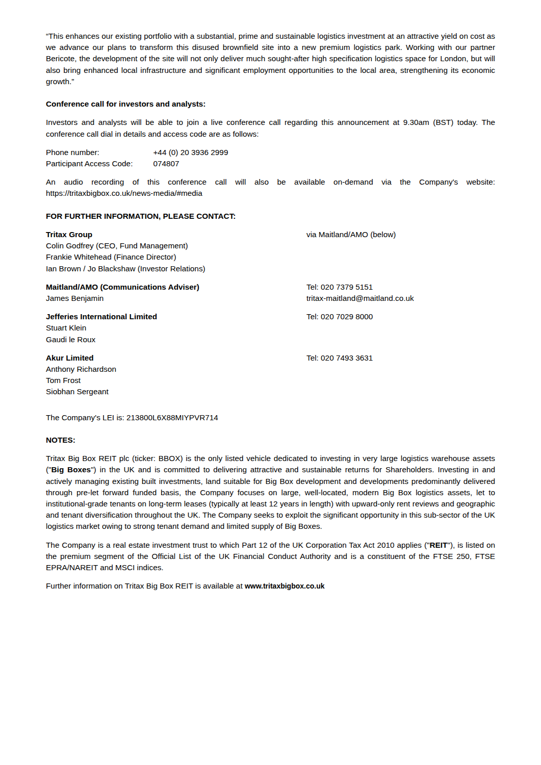“This enhances our existing portfolio with a substantial, prime and sustainable logistics investment at an attractive yield on cost as we advance our plans to transform this disused brownfield site into a new premium logistics park. Working with our partner Bericote, the development of the site will not only deliver much sought-after high specification logistics space for London, but will also bring enhanced local infrastructure and significant employment opportunities to the local area, strengthening its economic growth.”
Conference call for investors and analysts:
Investors and analysts will be able to join a live conference call regarding this announcement at 9.30am (BST) today. The conference call dial in details and access code are as follows:
| Phone number: | +44 (0) 20 3936 2999 |
| Participant Access Code: | 074807 |
An audio recording of this conference call will also be available on-demand via the Company's website: https://tritaxbigbox.co.uk/news-media/#media
FOR FURTHER INFORMATION, PLEASE CONTACT:
| Tritax Group Colin Godfrey (CEO, Fund Management) Frankie Whitehead (Finance Director) Ian Brown / Jo Blackshaw (Investor Relations) | via Maitland/AMO (below) |
| Maitland/AMO (Communications Adviser) James Benjamin | Tel: 020 7379 5151 tritax-maitland@maitland.co.uk |
| Jefferies International Limited Stuart Klein Gaudi le Roux | Tel: 020 7029 8000 |
| Akur Limited Anthony Richardson Tom Frost Siobhan Sergeant | Tel: 020 7493 3631 |
The Company's LEI is: 213800L6X88MIYPVR714
NOTES:
Tritax Big Box REIT plc (ticker: BBOX) is the only listed vehicle dedicated to investing in very large logistics warehouse assets ("Big Boxes") in the UK and is committed to delivering attractive and sustainable returns for Shareholders. Investing in and actively managing existing built investments, land suitable for Big Box development and developments predominantly delivered through pre-let forward funded basis, the Company focuses on large, well-located, modern Big Box logistics assets, let to institutional-grade tenants on long-term leases (typically at least 12 years in length) with upward-only rent reviews and geographic and tenant diversification throughout the UK. The Company seeks to exploit the significant opportunity in this sub-sector of the UK logistics market owing to strong tenant demand and limited supply of Big Boxes.
The Company is a real estate investment trust to which Part 12 of the UK Corporation Tax Act 2010 applies ("REIT"), is listed on the premium segment of the Official List of the UK Financial Conduct Authority and is a constituent of the FTSE 250, FTSE EPRA/NAREIT and MSCI indices.
Further information on Tritax Big Box REIT is available at www.tritaxbigbox.co.uk